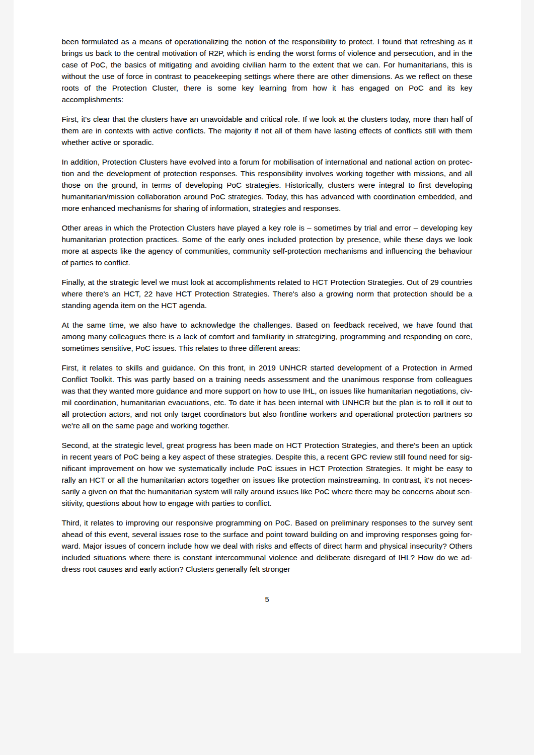been formulated as a means of operationalizing the notion of the responsibility to protect. I found that refreshing as it brings us back to the central motivation of R2P, which is ending the worst forms of violence and persecution, and in the case of PoC, the basics of mitigating and avoiding civilian harm to the extent that we can. For humanitarians, this is without the use of force in contrast to peacekeeping settings where there are other dimensions. As we reflect on these roots of the Protection Cluster, there is some key learning from how it has engaged on PoC and its key accomplishments:
First, it's clear that the clusters have an unavoidable and critical role. If we look at the clusters today, more than half of them are in contexts with active conflicts. The majority if not all of them have lasting effects of conflicts still with them whether active or sporadic.
In addition, Protection Clusters have evolved into a forum for mobilisation of international and national action on protection and the development of protection responses. This responsibility involves working together with missions, and all those on the ground, in terms of developing PoC strategies. Historically, clusters were integral to first developing humanitarian/mission collaboration around PoC strategies. Today, this has advanced with coordination embedded, and more enhanced mechanisms for sharing of information, strategies and responses.
Other areas in which the Protection Clusters have played a key role is – sometimes by trial and error – developing key humanitarian protection practices. Some of the early ones included protection by presence, while these days we look more at aspects like the agency of communities, community self-protection mechanisms and influencing the behaviour of parties to conflict.
Finally, at the strategic level we must look at accomplishments related to HCT Protection Strategies. Out of 29 countries where there's an HCT, 22 have HCT Protection Strategies. There's also a growing norm that protection should be a standing agenda item on the HCT agenda.
At the same time, we also have to acknowledge the challenges. Based on feedback received, we have found that among many colleagues there is a lack of comfort and familiarity in strategizing, programming and responding on core, sometimes sensitive, PoC issues. This relates to three different areas:
First, it relates to skills and guidance. On this front, in 2019 UNHCR started development of a Protection in Armed Conflict Toolkit. This was partly based on a training needs assessment and the unanimous response from colleagues was that they wanted more guidance and more support on how to use IHL, on issues like humanitarian negotiations, civ-mil coordination, humanitarian evacuations, etc. To date it has been internal with UNHCR but the plan is to roll it out to all protection actors, and not only target coordinators but also frontline workers and operational protection partners so we're all on the same page and working together.
Second, at the strategic level, great progress has been made on HCT Protection Strategies, and there's been an uptick in recent years of PoC being a key aspect of these strategies. Despite this, a recent GPC review still found need for significant improvement on how we systematically include PoC issues in HCT Protection Strategies. It might be easy to rally an HCT or all the humanitarian actors together on issues like protection mainstreaming. In contrast, it's not necessarily a given on that the humanitarian system will rally around issues like PoC where there may be concerns about sensitivity, questions about how to engage with parties to conflict.
Third, it relates to improving our responsive programming on PoC. Based on preliminary responses to the survey sent ahead of this event, several issues rose to the surface and point toward building on and improving responses going forward. Major issues of concern include how we deal with risks and effects of direct harm and physical insecurity? Others included situations where there is constant intercommunal violence and deliberate disregard of IHL? How do we address root causes and early action? Clusters generally felt stronger
5